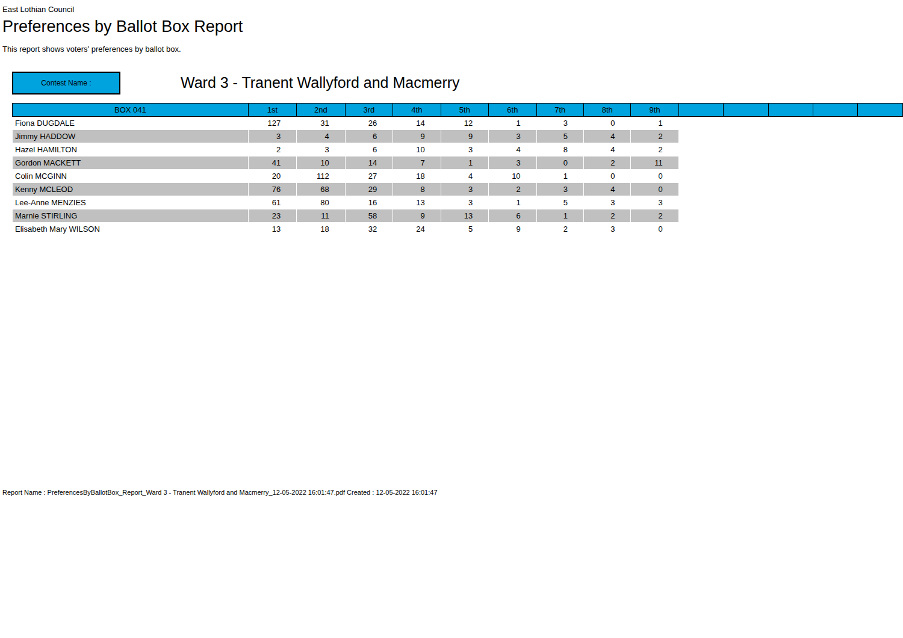East Lothian Council
Preferences by Ballot Box Report
This report shows voters' preferences by ballot box.
Contest Name :
Ward 3 - Tranent Wallyford and Macmerry
| BOX 041 | 1st | 2nd | 3rd | 4th | 5th | 6th | 7th | 8th | 9th | | | | | |
| --- | --- | --- | --- | --- | --- | --- | --- | --- | --- | --- | --- | --- | --- | --- |
| Fiona DUGDALE | 127 | 31 | 26 | 14 | 12 | 1 | 3 | 0 | 1 | | | | | |
| Jimmy HADDOW | 3 | 4 | 6 | 9 | 9 | 3 | 5 | 4 | 2 | | | | | |
| Hazel HAMILTON | 2 | 3 | 6 | 10 | 3 | 4 | 8 | 4 | 2 | | | | | |
| Gordon MACKETT | 41 | 10 | 14 | 7 | 1 | 3 | 0 | 2 | 11 | | | | | |
| Colin MCGINN | 20 | 112 | 27 | 18 | 4 | 10 | 1 | 0 | 0 | | | | | |
| Kenny MCLEOD | 76 | 68 | 29 | 8 | 3 | 2 | 3 | 4 | 0 | | | | | |
| Lee-Anne MENZIES | 61 | 80 | 16 | 13 | 3 | 1 | 5 | 3 | 3 | | | | | |
| Marnie STIRLING | 23 | 11 | 58 | 9 | 13 | 6 | 1 | 2 | 2 | | | | | |
| Elisabeth Mary WILSON | 13 | 18 | 32 | 24 | 5 | 9 | 2 | 3 | 0 | | | | | |
Report Name : PreferencesByBallotBox_Report_Ward 3 - Tranent Wallyford and Macmerry_12-05-2022 16:01:47.pdf Created : 12-05-2022 16:01:47